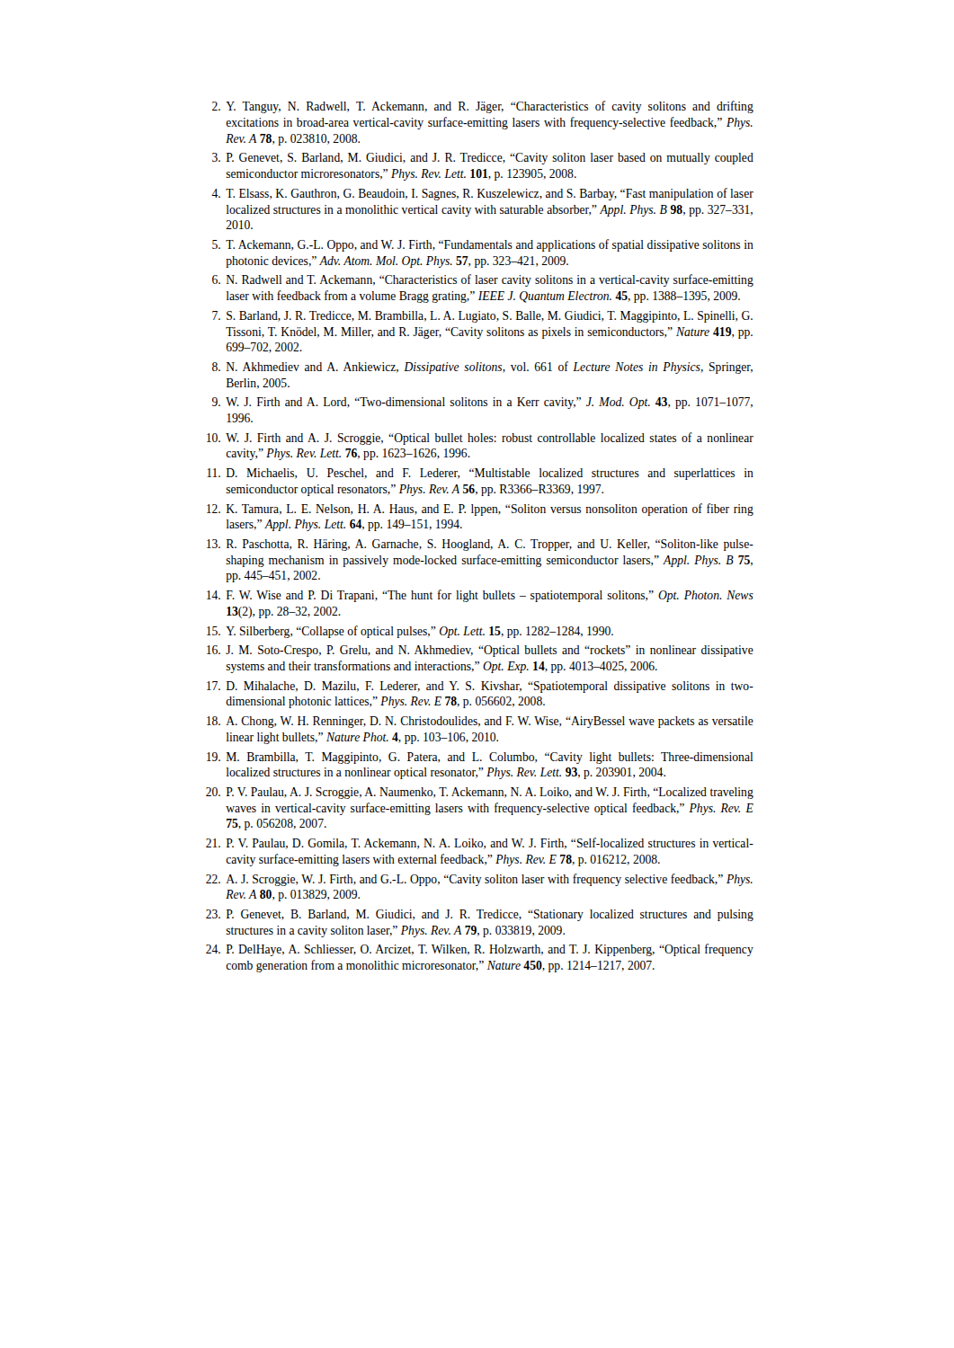2. Y. Tanguy, N. Radwell, T. Ackemann, and R. Jäger, “Characteristics of cavity solitons and drifting excitations in broad-area vertical-cavity surface-emitting lasers with frequency-selective feedback,” Phys. Rev. A 78, p. 023810, 2008.
3. P. Genevet, S. Barland, M. Giudici, and J. R. Tredicce, “Cavity soliton laser based on mutually coupled semiconductor microresonators,” Phys. Rev. Lett. 101, p. 123905, 2008.
4. T. Elsass, K. Gauthron, G. Beaudoin, I. Sagnes, R. Kuszelewicz, and S. Barbay, “Fast manipulation of laser localized structures in a monolithic vertical cavity with saturable absorber,” Appl. Phys. B 98, pp. 327–331, 2010.
5. T. Ackemann, G.-L. Oppo, and W. J. Firth, “Fundamentals and applications of spatial dissipative solitons in photonic devices,” Adv. Atom. Mol. Opt. Phys. 57, pp. 323–421, 2009.
6. N. Radwell and T. Ackemann, “Characteristics of laser cavity solitons in a vertical-cavity surface-emitting laser with feedback from a volume Bragg grating,” IEEE J. Quantum Electron. 45, pp. 1388–1395, 2009.
7. S. Barland, J. R. Tredicce, M. Brambilla, L. A. Lugiato, S. Balle, M. Giudici, T. Maggipinto, L. Spinelli, G. Tissoni, T. Knödel, M. Miller, and R. Jäger, “Cavity solitons as pixels in semiconductors,” Nature 419, pp. 699–702, 2002.
8. N. Akhmediev and A. Ankiewicz, Dissipative solitons, vol. 661 of Lecture Notes in Physics, Springer, Berlin, 2005.
9. W. J. Firth and A. Lord, “Two-dimensional solitons in a Kerr cavity,” J. Mod. Opt. 43, pp. 1071–1077, 1996.
10. W. J. Firth and A. J. Scroggie, “Optical bullet holes: robust controllable localized states of a nonlinear cavity,” Phys. Rev. Lett. 76, pp. 1623–1626, 1996.
11. D. Michaelis, U. Peschel, and F. Lederer, “Multistable localized structures and superlattices in semiconductor optical resonators,” Phys. Rev. A 56, pp. R3366–R3369, 1997.
12. K. Tamura, L. E. Nelson, H. A. Haus, and E. P. lppen, “Soliton versus nonsoliton operation of fiber ring lasers,” Appl. Phys. Lett. 64, pp. 149–151, 1994.
13. R. Paschotta, R. Häring, A. Garnache, S. Hoogland, A. C. Tropper, and U. Keller, “Soliton-like pulse-shaping mechanism in passively mode-locked surface-emitting semiconductor lasers,” Appl. Phys. B 75, pp. 445–451, 2002.
14. F. W. Wise and P. Di Trapani, “The hunt for light bullets – spatiotemporal solitons,” Opt. Photon. News 13(2), pp. 28–32, 2002.
15. Y. Silberberg, “Collapse of optical pulses,” Opt. Lett. 15, pp. 1282–1284, 1990.
16. J. M. Soto-Crespo, P. Grelu, and N. Akhmediev, “Optical bullets and “rockets” in nonlinear dissipative systems and their transformations and interactions,” Opt. Exp. 14, pp. 4013–4025, 2006.
17. D. Mihalache, D. Mazilu, F. Lederer, and Y. S. Kivshar, “Spatiotemporal dissipative solitons in two-dimensional photonic lattices,” Phys. Rev. E 78, p. 056602, 2008.
18. A. Chong, W. H. Renninger, D. N. Christodoulides, and F. W. Wise, “AiryBessel wave packets as versatile linear light bullets,” Nature Phot. 4, pp. 103–106, 2010.
19. M. Brambilla, T. Maggipinto, G. Patera, and L. Columbo, “Cavity light bullets: Three-dimensional localized structures in a nonlinear optical resonator,” Phys. Rev. Lett. 93, p. 203901, 2004.
20. P. V. Paulau, A. J. Scroggie, A. Naumenko, T. Ackemann, N. A. Loiko, and W. J. Firth, “Localized traveling waves in vertical-cavity surface-emitting lasers with frequency-selective optical feedback,” Phys. Rev. E 75, p. 056208, 2007.
21. P. V. Paulau, D. Gomila, T. Ackemann, N. A. Loiko, and W. J. Firth, “Self-localized structures in vertical-cavity surface-emitting lasers with external feedback,” Phys. Rev. E 78, p. 016212, 2008.
22. A. J. Scroggie, W. J. Firth, and G.-L. Oppo, “Cavity soliton laser with frequency selective feedback,” Phys. Rev. A 80, p. 013829, 2009.
23. P. Genevet, B. Barland, M. Giudici, and J. R. Tredicce, “Stationary localized structures and pulsing structures in a cavity soliton laser,” Phys. Rev. A 79, p. 033819, 2009.
24. P. DelHaye, A. Schliesser, O. Arcizet, T. Wilken, R. Holzwarth, and T. J. Kippenberg, “Optical frequency comb generation from a monolithic microresonator,” Nature 450, pp. 1214–1217, 2007.